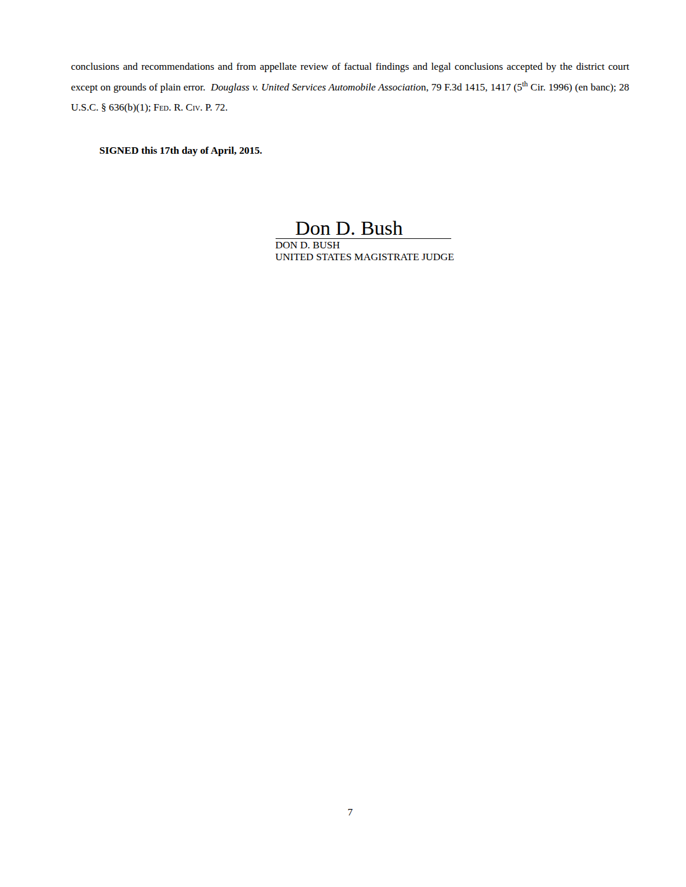conclusions and recommendations and from appellate review of factual findings and legal conclusions accepted by the district court except on grounds of plain error. Douglass v. United Services Automobile Association, 79 F.3d 1415, 1417 (5th Cir. 1996) (en banc); 28 U.S.C. § 636(b)(1); Fed. R. Civ. P. 72.
SIGNED this 17th day of April, 2015.
Don D. Bush
DON D. BUSH
UNITED STATES MAGISTRATE JUDGE
7